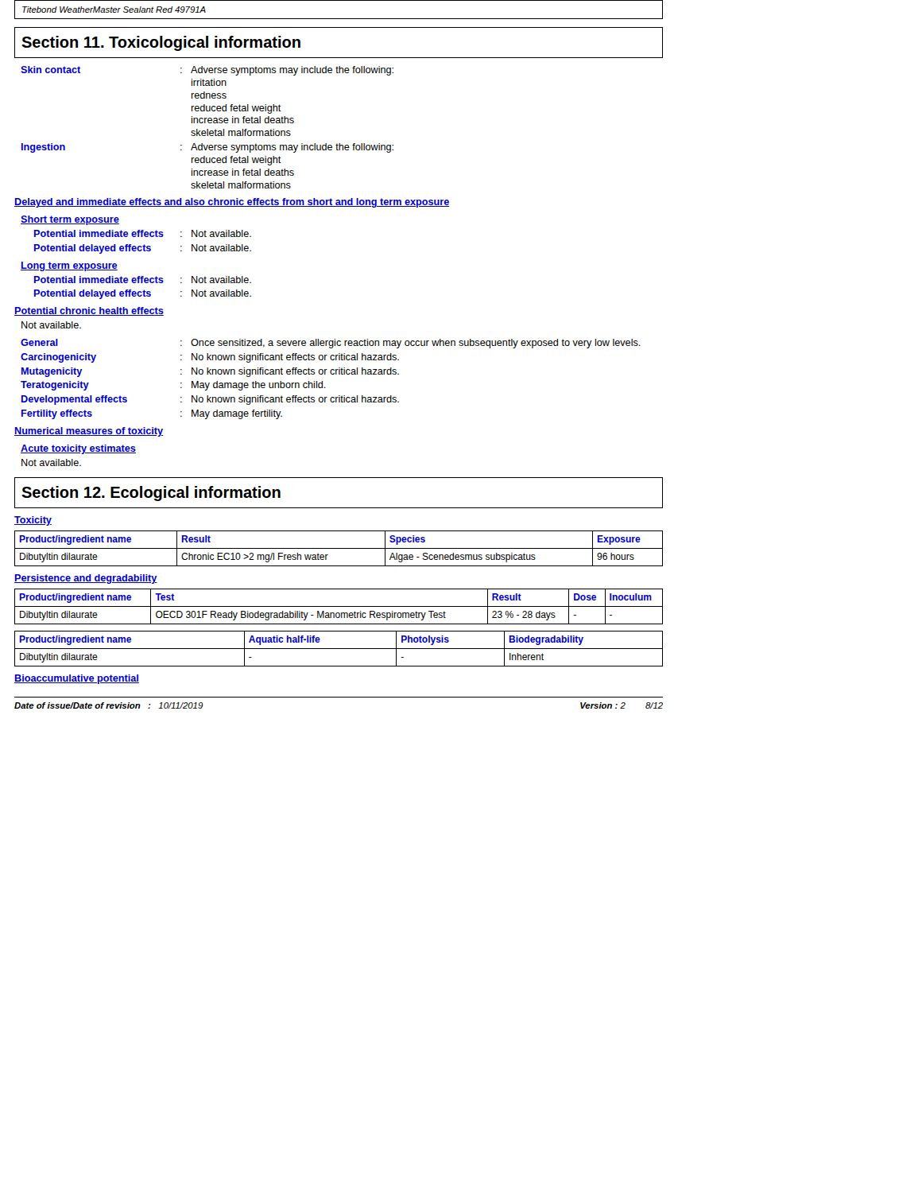Titebond WeatherMaster Sealant Red 49791A
Section 11. Toxicological information
Skin contact
:
Adverse symptoms may include the following:
irritation
redness
reduced fetal weight
increase in fetal deaths
skeletal malformations
Ingestion
:
Adverse symptoms may include the following:
reduced fetal weight
increase in fetal deaths
skeletal malformations
Delayed and immediate effects and also chronic effects from short and long term exposure
Short term exposure
Potential immediate effects
:
Not available.
Potential delayed effects
:
Not available.
Long term exposure
Potential immediate effects
:
Not available.
Potential delayed effects
:
Not available.
Potential chronic health effects
Not available.
General
:
Once sensitized, a severe allergic reaction may occur when subsequently exposed to very low levels.
Carcinogenicity
:
No known significant effects or critical hazards.
Mutagenicity
:
No known significant effects or critical hazards.
Teratogenicity
:
May damage the unborn child.
Developmental effects
:
No known significant effects or critical hazards.
Fertility effects
:
May damage fertility.
Numerical measures of toxicity
Acute toxicity estimates
Not available.
Section 12. Ecological information
Toxicity
| Product/ingredient name | Result | Species | Exposure |
| --- | --- | --- | --- |
| Dibutyltin dilaurate | Chronic EC10 >2 mg/l Fresh water | Algae - Scenedesmus subspicatus | 96 hours |
Persistence and degradability
| Product/ingredient name | Test | Result | Dose | Inoculum |
| --- | --- | --- | --- | --- |
| Dibutyltin dilaurate | OECD 301F Ready Biodegradability - Manometric Respirometry Test | 23 % - 28 days | - | - |
| Product/ingredient name | Aquatic half-life | Photolysis | Biodegradability |
| --- | --- | --- | --- |
| Dibutyltin dilaurate | - | - | Inherent |
Bioaccumulative potential
Date of issue/Date of revision : 10/11/2019
Version : 2 8/12